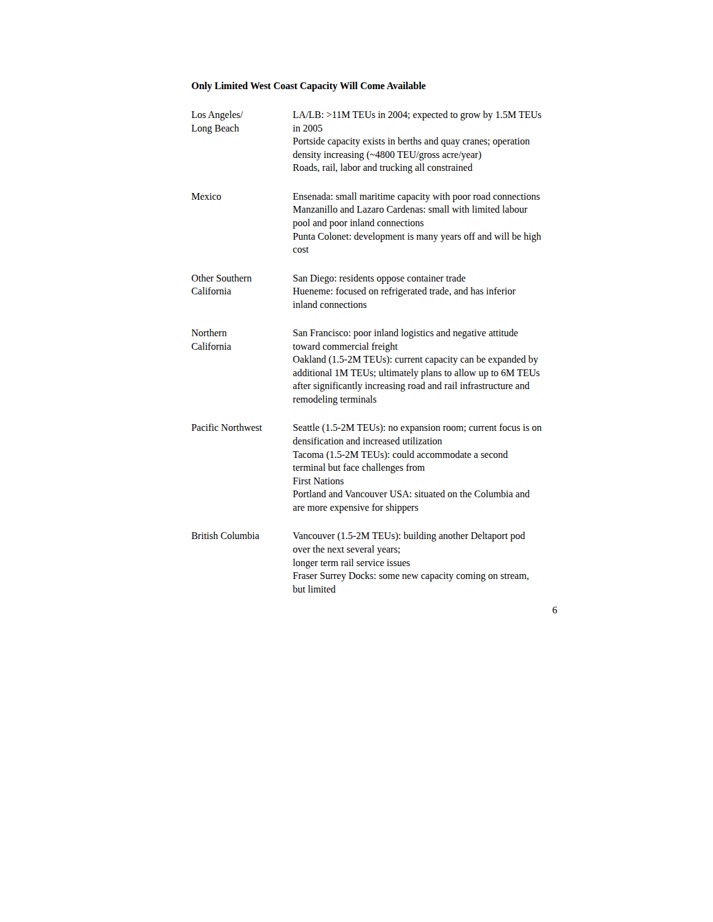Only Limited West Coast Capacity Will Come Available
| Los Angeles/ Long Beach | LA/LB: >11M TEUs in 2004; expected to grow by 1.5M TEUs in 2005 Portside capacity exists in berths and quay cranes; operation density increasing (~4800 TEU/gross acre/year) Roads, rail, labor and trucking all constrained |
| Mexico | Ensenada: small maritime capacity with poor road connections Manzanillo and Lazaro Cardenas: small with limited labour pool and poor inland connections Punta Colonet: development is many years off and will be high cost |
| Other Southern California | San Diego: residents oppose container trade Hueneme: focused on refrigerated trade, and has inferior inland connections |
| Northern California | San Francisco: poor inland logistics and negative attitude toward commercial freight Oakland (1.5-2M TEUs): current capacity can be expanded by additional 1M TEUs; ultimately plans to allow up to 6M TEUs after significantly increasing road and rail infrastructure and remodeling terminals |
| Pacific Northwest | Seattle (1.5-2M TEUs): no expansion room; current focus is on densification and increased utilization Tacoma (1.5-2M TEUs): could accommodate a second terminal but face challenges from First Nations Portland and Vancouver USA: situated on the Columbia and are more expensive for shippers |
| British Columbia | Vancouver (1.5-2M TEUs): building another Deltaport pod over the next several years; longer term rail service issues Fraser Surrey Docks: some new capacity coming on stream, but limited |
6